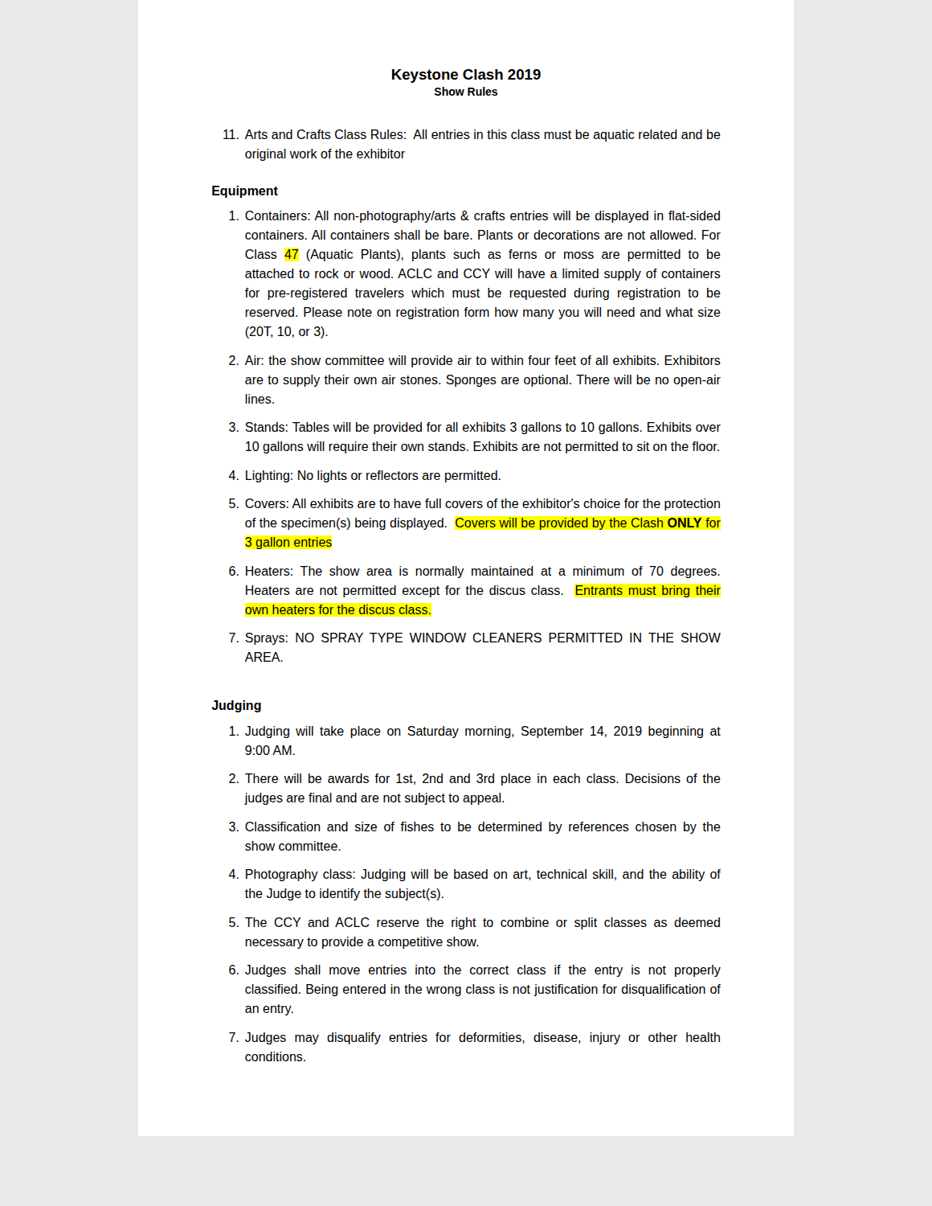Keystone Clash 2019
Show Rules
Arts and Crafts Class Rules: All entries in this class must be aquatic related and be original work of the exhibitor
Equipment
Containers: All non-photography/arts & crafts entries will be displayed in flat-sided containers. All containers shall be bare. Plants or decorations are not allowed. For Class 47 (Aquatic Plants), plants such as ferns or moss are permitted to be attached to rock or wood. ACLC and CCY will have a limited supply of containers for pre-registered travelers which must be requested during registration to be reserved. Please note on registration form how many you will need and what size (20T, 10, or 3).
Air: the show committee will provide air to within four feet of all exhibits. Exhibitors are to supply their own air stones. Sponges are optional. There will be no open-air lines.
Stands: Tables will be provided for all exhibits 3 gallons to 10 gallons. Exhibits over 10 gallons will require their own stands. Exhibits are not permitted to sit on the floor.
Lighting: No lights or reflectors are permitted.
Covers: All exhibits are to have full covers of the exhibitor's choice for the protection of the specimen(s) being displayed. Covers will be provided by the Clash ONLY for 3 gallon entries
Heaters: The show area is normally maintained at a minimum of 70 degrees. Heaters are not permitted except for the discus class. Entrants must bring their own heaters for the discus class.
Sprays: No spray type window cleaners permitted in the show area.
Judging
Judging will take place on Saturday morning, September 14, 2019 beginning at 9:00 AM.
There will be awards for 1st, 2nd and 3rd place in each class. Decisions of the judges are final and are not subject to appeal.
Classification and size of fishes to be determined by references chosen by the show committee.
Photography class: Judging will be based on art, technical skill, and the ability of the Judge to identify the subject(s).
The CCY and ACLC reserve the right to combine or split classes as deemed necessary to provide a competitive show.
Judges shall move entries into the correct class if the entry is not properly classified. Being entered in the wrong class is not justification for disqualification of an entry.
Judges may disqualify entries for deformities, disease, injury or other health conditions.